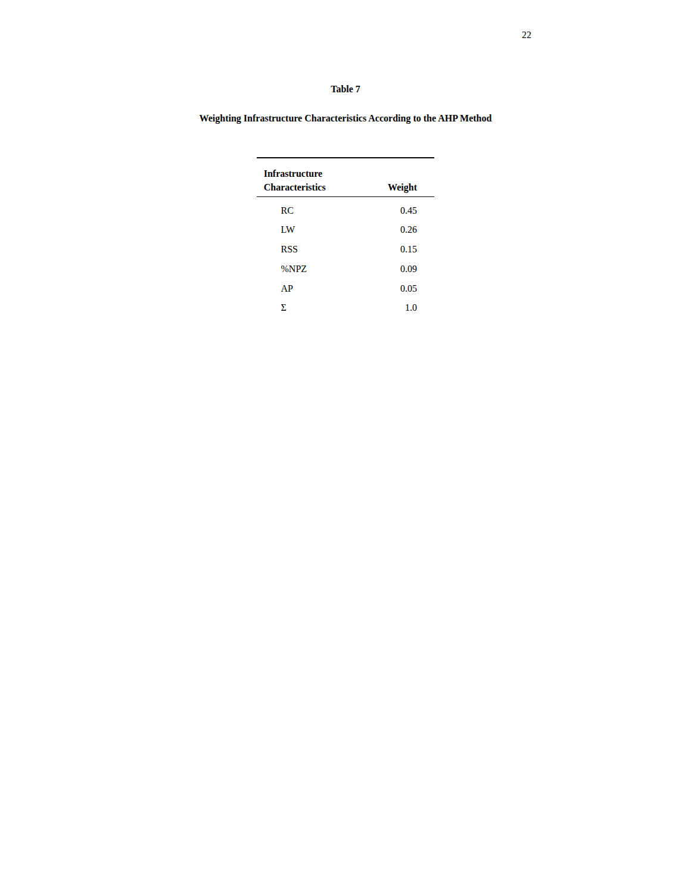22
Table 7
Weighting Infrastructure Characteristics According to the AHP Method
| Infrastructure Characteristics | Weight |
| --- | --- |
| RC | 0.45 |
| LW | 0.26 |
| RSS | 0.15 |
| %NPZ | 0.09 |
| AP | 0.05 |
| Σ | 1.0 |